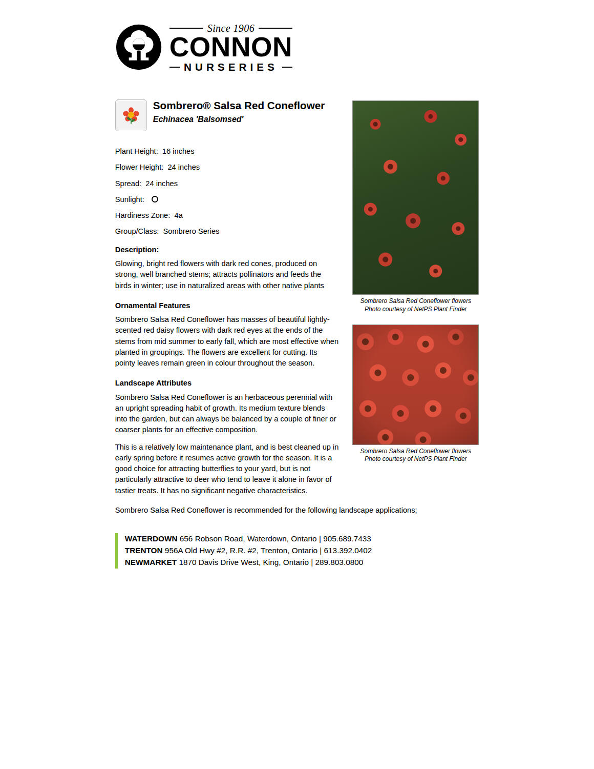Since 1906
CONNON
NURSERIES
Sombrero® Salsa Red Coneflower
Echinacea 'Balsomsed'
Plant Height: 16 inches
Flower Height: 24 inches
Spread: 24 inches
Sunlight:
Hardiness Zone: 4a
Group/Class: Sombrero Series
Description:
Glowing, bright red flowers with dark red cones, produced on strong, well branched stems; attracts pollinators and feeds the birds in winter; use in naturalized areas with other native plants
Ornamental Features
Sombrero Salsa Red Coneflower has masses of beautiful lightly-scented red daisy flowers with dark red eyes at the ends of the stems from mid summer to early fall, which are most effective when planted in groupings. The flowers are excellent for cutting. Its pointy leaves remain green in colour throughout the season.
Landscape Attributes
Sombrero Salsa Red Coneflower is an herbaceous perennial with an upright spreading habit of growth. Its medium texture blends into the garden, but can always be balanced by a couple of finer or coarser plants for an effective composition.
This is a relatively low maintenance plant, and is best cleaned up in early spring before it resumes active growth for the season. It is a good choice for attracting butterflies to your yard, but is not particularly attractive to deer who tend to leave it alone in favor of tastier treats. It has no significant negative characteristics.
Sombrero Salsa Red Coneflower flowers
Photo courtesy of NetPS Plant Finder
Sombrero Salsa Red Coneflower flowers
Photo courtesy of NetPS Plant Finder
Sombrero Salsa Red Coneflower is recommended for the following landscape applications;
WATERDOWN 656 Robson Road, Waterdown, Ontario | 905.689.7433
TRENTON 956A Old Hwy #2, R.R. #2, Trenton, Ontario | 613.392.0402
NEWMARKET 1870 Davis Drive West, King, Ontario | 289.803.0800